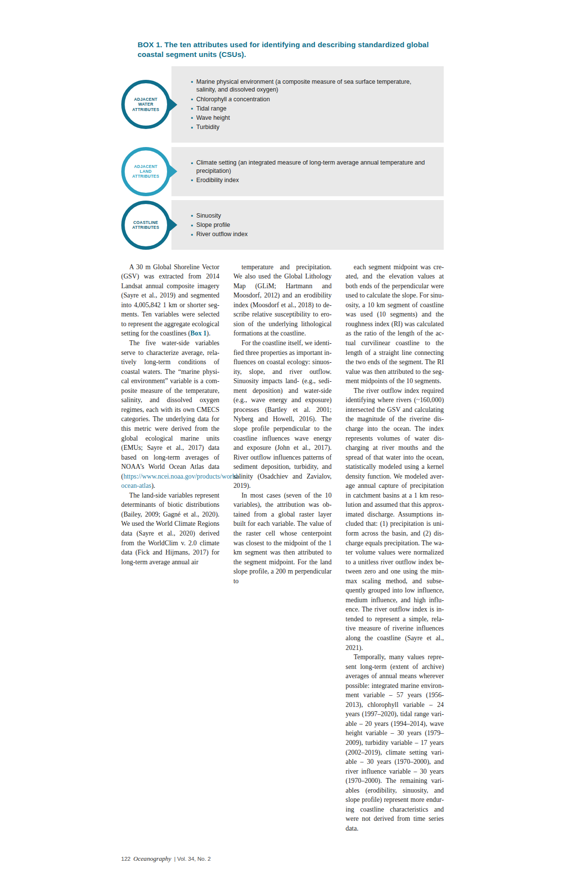BOX 1. The ten attributes used for identifying and describing standardized global coastal segment units (CSUs).
Adjacent
Water
Attributes
Marine physical environment (a composite measure of sea surface temperature, salinity, and dissolved oxygen)
Chlorophyll a concentration
Tidal range
Wave height
Turbidity
Adjacent
Land
Attributes
Climate setting (an integrated measure of long-term average annual temperature and precipitation)
Erodibility index
Coastline
Attributes
Sinuosity
Slope profile
River outflow index
A 30 m Global Shoreline Vector (GSV) was extracted from 2014 Landsat annual composite imagery (Sayre et al., 2019) and segmented into 4,005,842 1 km or shorter segments. Ten variables were selected to represent the aggregate ecological setting for the coastlines (Box 1).
The five water-side variables serve to characterize average, relatively long-term conditions of coastal waters. The “marine physical environment” variable is a composite measure of the temperature, salinity, and dissolved oxygen regimes, each with its own CMECS categories. The underlying data for this metric were derived from the global ecological marine units (EMUs; Sayre et al., 2017) data based on long-term averages of NOAA’s World Ocean Atlas data (https://www.ncei.noaa.gov/products/world-ocean-atlas).
The land-side variables represent determinants of biotic distributions (Bailey, 2009; Gagné et al., 2020). We used the World Climate Regions data (Sayre et al., 2020) derived from the WorldClim v. 2.0 climate data (Fick and Hijmans, 2017) for long-term average annual air
temperature and precipitation. We also used the Global Lithology Map (GLiM; Hartmann and Moosdorf, 2012) and an erodibility index (Moosdorf et al., 2018) to describe relative susceptibility to erosion of the underlying lithological formations at the coastline.
For the coastline itself, we identified three properties as important influences on coastal ecology: sinuosity, slope, and river outflow. Sinuosity impacts land- (e.g., sediment deposition) and water-side (e.g., wave energy and exposure) processes (Bartley et al. 2001; Nyberg and Howell, 2016). The slope profile perpendicular to the coastline influences wave energy and exposure (John et al., 2017). River outflow influences patterns of sediment deposition, turbidity, and salinity (Osadchiev and Zavialov, 2019).
In most cases (seven of the 10 variables), the attribution was obtained from a global raster layer built for each variable. The value of the raster cell whose centerpoint was closest to the midpoint of the 1 km segment was then attributed to the segment midpoint. For the land slope profile, a 200 m perpendicular to
each segment midpoint was created, and the elevation values at both ends of the perpendicular were used to calculate the slope. For sinuosity, a 10 km segment of coastline was used (10 segments) and the roughness index (RI) was calculated as the ratio of the length of the actual curvilinear coastline to the length of a straight line connecting the two ends of the segment. The RI value was then attributed to the segment midpoints of the 10 segments.
The river outflow index required identifying where rivers (~160,000) intersected the GSV and calculating the magnitude of the riverine discharge into the ocean. The index represents volumes of water discharging at river mouths and the spread of that water into the ocean, statistically modeled using a kernel density function. We modeled average annual capture of precipitation in catchment basins at a 1 km resolution and assumed that this approximated discharge. Assumptions included that: (1) precipitation is uniform across the basin, and (2) discharge equals precipitation. The water volume values were normalized to a unitless river outflow index between zero and one using the min-max scaling method, and subsequently grouped into low influence, medium influence, and high influence. The river outflow index is intended to represent a simple, relative measure of riverine influences along the coastline (Sayre et al., 2021).
Temporally, many values represent long-term (extent of archive) averages of annual means wherever possible: integrated marine environment variable – 57 years (1956-2013), chlorophyll variable – 24 years (1997–2020), tidal range variable – 20 years (1994–2014), wave height variable – 30 years (1979–2009), turbidity variable – 17 years (2002–2019), climate setting variable – 30 years (1970–2000), and river influence variable – 30 years (1970–2000). The remaining variables (erodibility, sinuosity, and slope profile) represent more enduring coastline characteristics and were not derived from time series data.
122 Oceanography | Vol. 34, No. 2